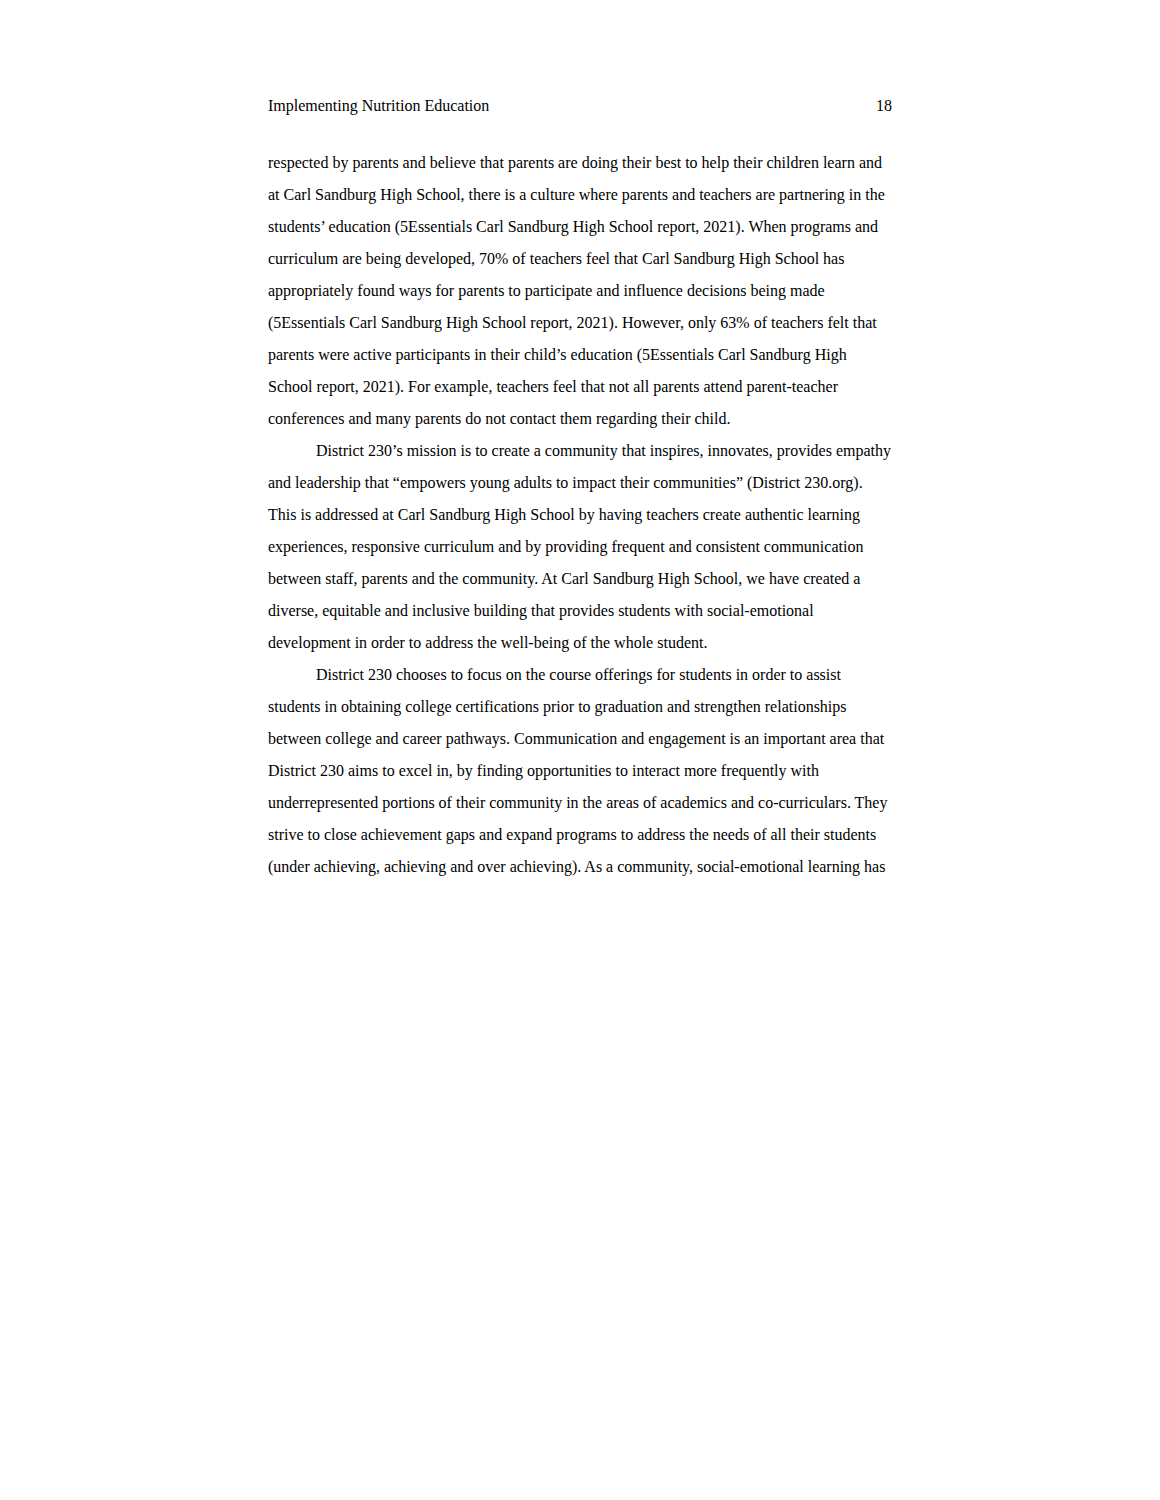Implementing Nutrition Education 18
respected by parents and believe that parents are doing their best to help their children learn and at Carl Sandburg High School, there is a culture where parents and teachers are partnering in the students’ education (5Essentials Carl Sandburg High School report, 2021). When programs and curriculum are being developed, 70% of teachers feel that Carl Sandburg High School has appropriately found ways for parents to participate and influence decisions being made (5Essentials Carl Sandburg High School report, 2021). However, only 63% of teachers felt that parents were active participants in their child’s education (5Essentials Carl Sandburg High School report, 2021). For example, teachers feel that not all parents attend parent-teacher conferences and many parents do not contact them regarding their child.
District 230’s mission is to create a community that inspires, innovates, provides empathy and leadership that “empowers young adults to impact their communities” (District 230.org). This is addressed at Carl Sandburg High School by having teachers create authentic learning experiences, responsive curriculum and by providing frequent and consistent communication between staff, parents and the community. At Carl Sandburg High School, we have created a diverse, equitable and inclusive building that provides students with social-emotional development in order to address the well-being of the whole student.
District 230 chooses to focus on the course offerings for students in order to assist students in obtaining college certifications prior to graduation and strengthen relationships between college and career pathways. Communication and engagement is an important area that District 230 aims to excel in, by finding opportunities to interact more frequently with underrepresented portions of their community in the areas of academics and co-curriculars. They strive to close achievement gaps and expand programs to address the needs of all their students (under achieving, achieving and over achieving). As a community, social-emotional learning has